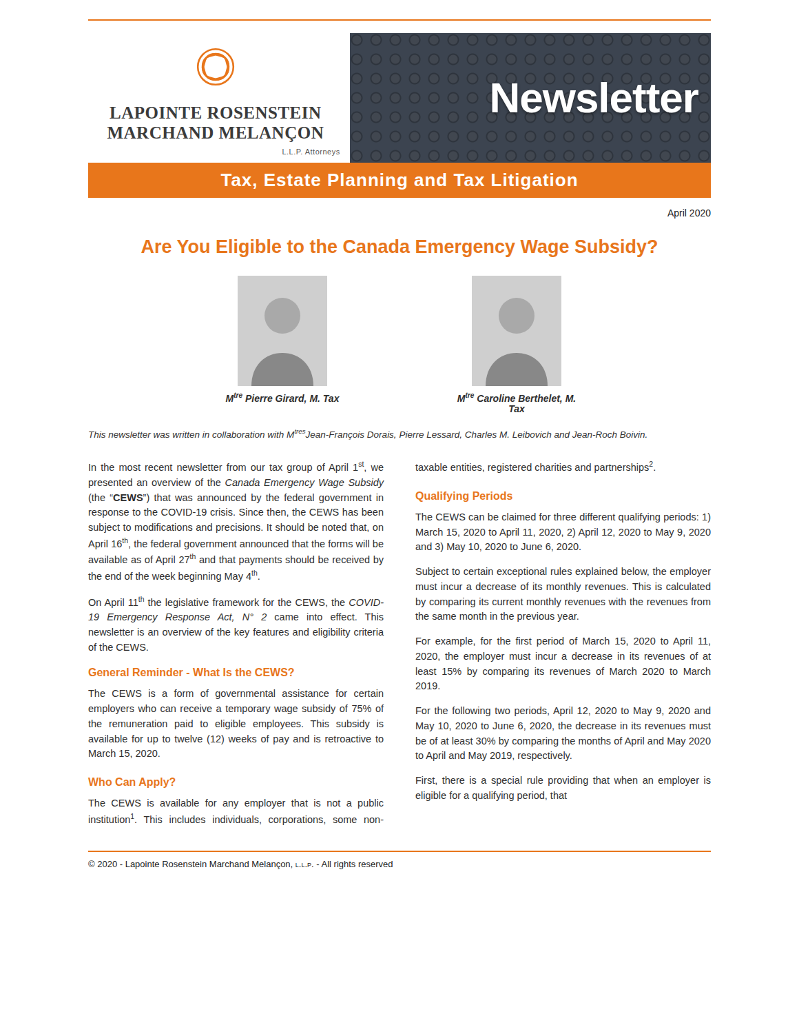LAPOINTE ROSENSTEIN
MARCHAND MELANÇON
L.L.P. Attorneys
Newsletter
Tax, Estate Planning and Tax Litigation
April 2020
Are You Eligible to the Canada Emergency Wage Subsidy?
Mtre Pierre Girard, M. Tax
Mtre Caroline Berthelet, M. Tax
This newsletter was written in collaboration with MtresJean-François Dorais, Pierre Lessard, Charles M. Leibovich and Jean-Roch Boivin.
In the most recent newsletter from our tax group of April 1st, we presented an overview of the Canada Emergency Wage Subsidy (the “CEWS”) that was announced by the federal government in response to the COVID-19 crisis. Since then, the CEWS has been subject to modifications and precisions. It should be noted that, on April 16th, the federal government announced that the forms will be available as of April 27th and that payments should be received by the end of the week beginning May 4th.
On April 11th the legislative framework for the CEWS, the COVID-19 Emergency Response Act, N° 2 came into effect. This newsletter is an overview of the key features and eligibility criteria of the CEWS.
General Reminder - What Is the CEWS?
The CEWS is a form of governmental assistance for certain employers who can receive a temporary wage subsidy of 75% of the remuneration paid to eligible employees. This subsidy is available for up to twelve (12) weeks of pay and is retroactive to March 15, 2020.
Who Can Apply?
The CEWS is available for any employer that is not a public institution1. This includes individuals, corporations, some non-taxable entities, registered charities and partnerships2.
Qualifying Periods
The CEWS can be claimed for three different qualifying periods: 1) March 15, 2020 to April 11, 2020, 2) April 12, 2020 to May 9, 2020 and 3) May 10, 2020 to June 6, 2020.
Subject to certain exceptional rules explained below, the employer must incur a decrease of its monthly revenues. This is calculated by comparing its current monthly revenues with the revenues from the same month in the previous year.
For example, for the first period of March 15, 2020 to April 11, 2020, the employer must incur a decrease in its revenues of at least 15% by comparing its revenues of March 2020 to March 2019.
For the following two periods, April 12, 2020 to May 9, 2020 and May 10, 2020 to June 6, 2020, the decrease in its revenues must be of at least 30% by comparing the months of April and May 2020 to April and May 2019, respectively.
First, there is a special rule providing that when an employer is eligible for a qualifying period, that
© 2020 - Lapointe Rosenstein Marchand Melançon, l.l.p. - All rights reserved